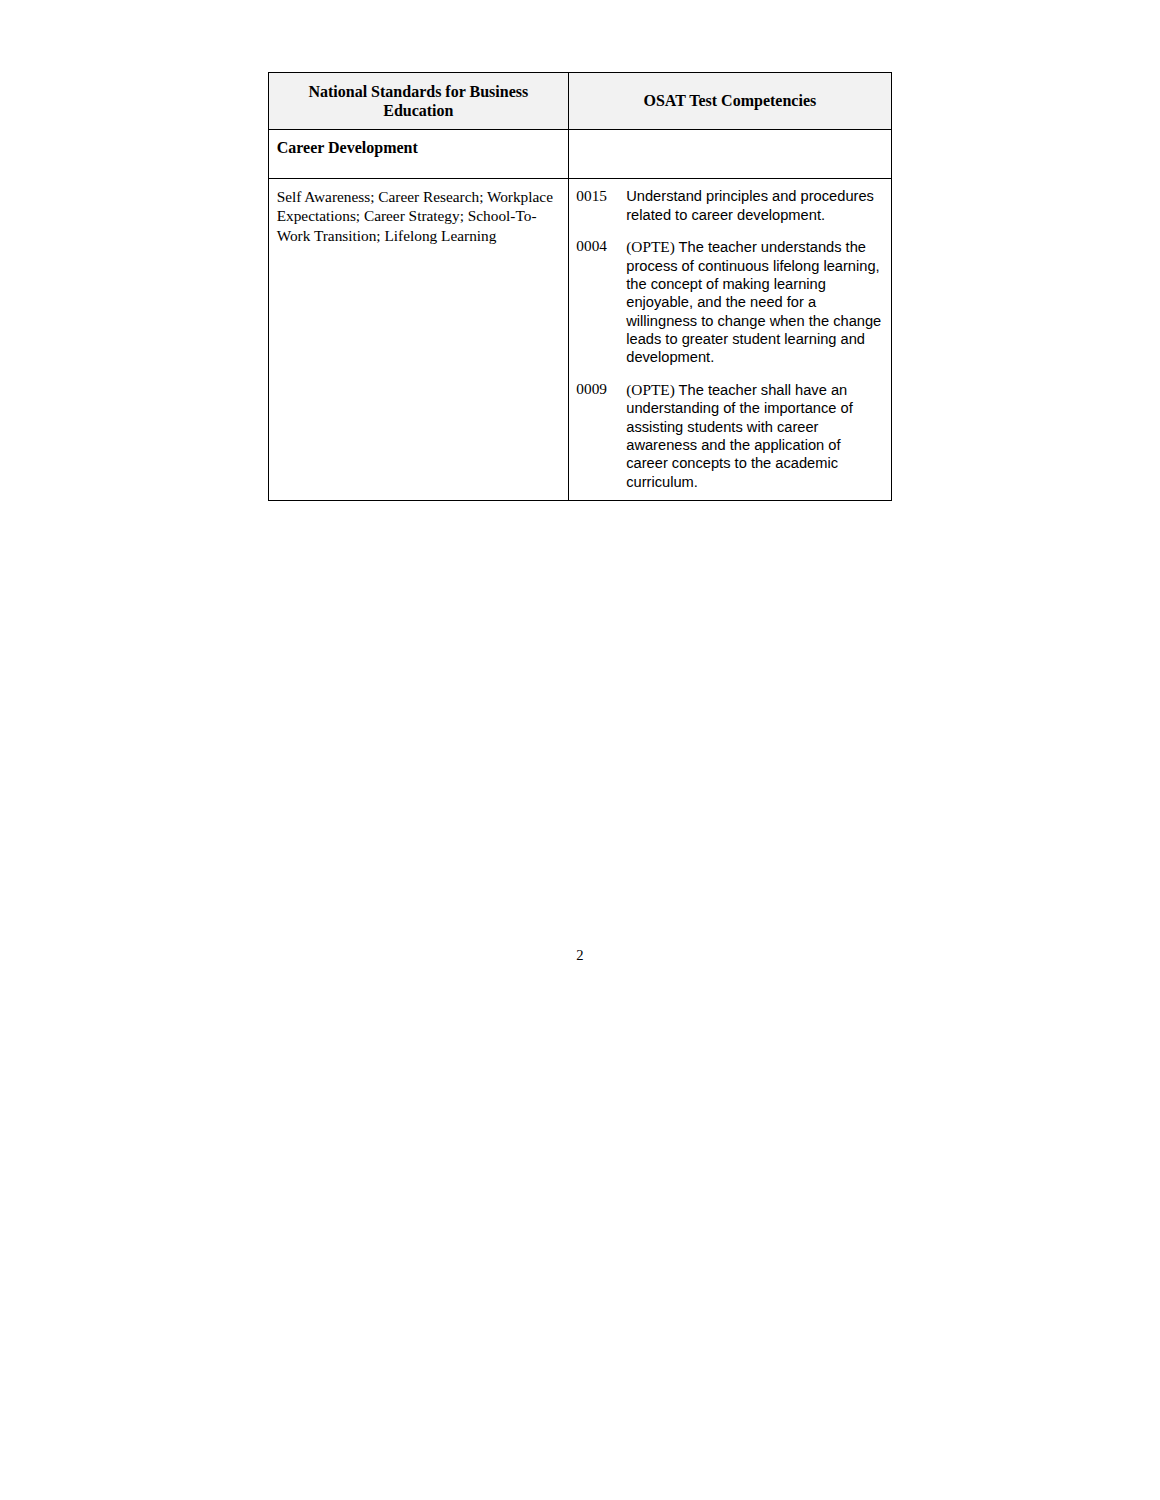| National Standards for Business Education | OSAT Test Competencies |
| --- | --- |
| Career Development | |
| Self Awareness; Career Research; Workplace Expectations; Career Strategy; School-To-Work Transition; Lifelong Learning | 0015 Understand principles and procedures related to career development. 0004 (OPTE) The teacher understands the process of continuous lifelong learning, the concept of making learning enjoyable, and the need for a willingness to change when the change leads to greater student learning and development. 0009 (OPTE) The teacher shall have an understanding of the importance of assisting students with career awareness and the application of career concepts to the academic curriculum. |
2